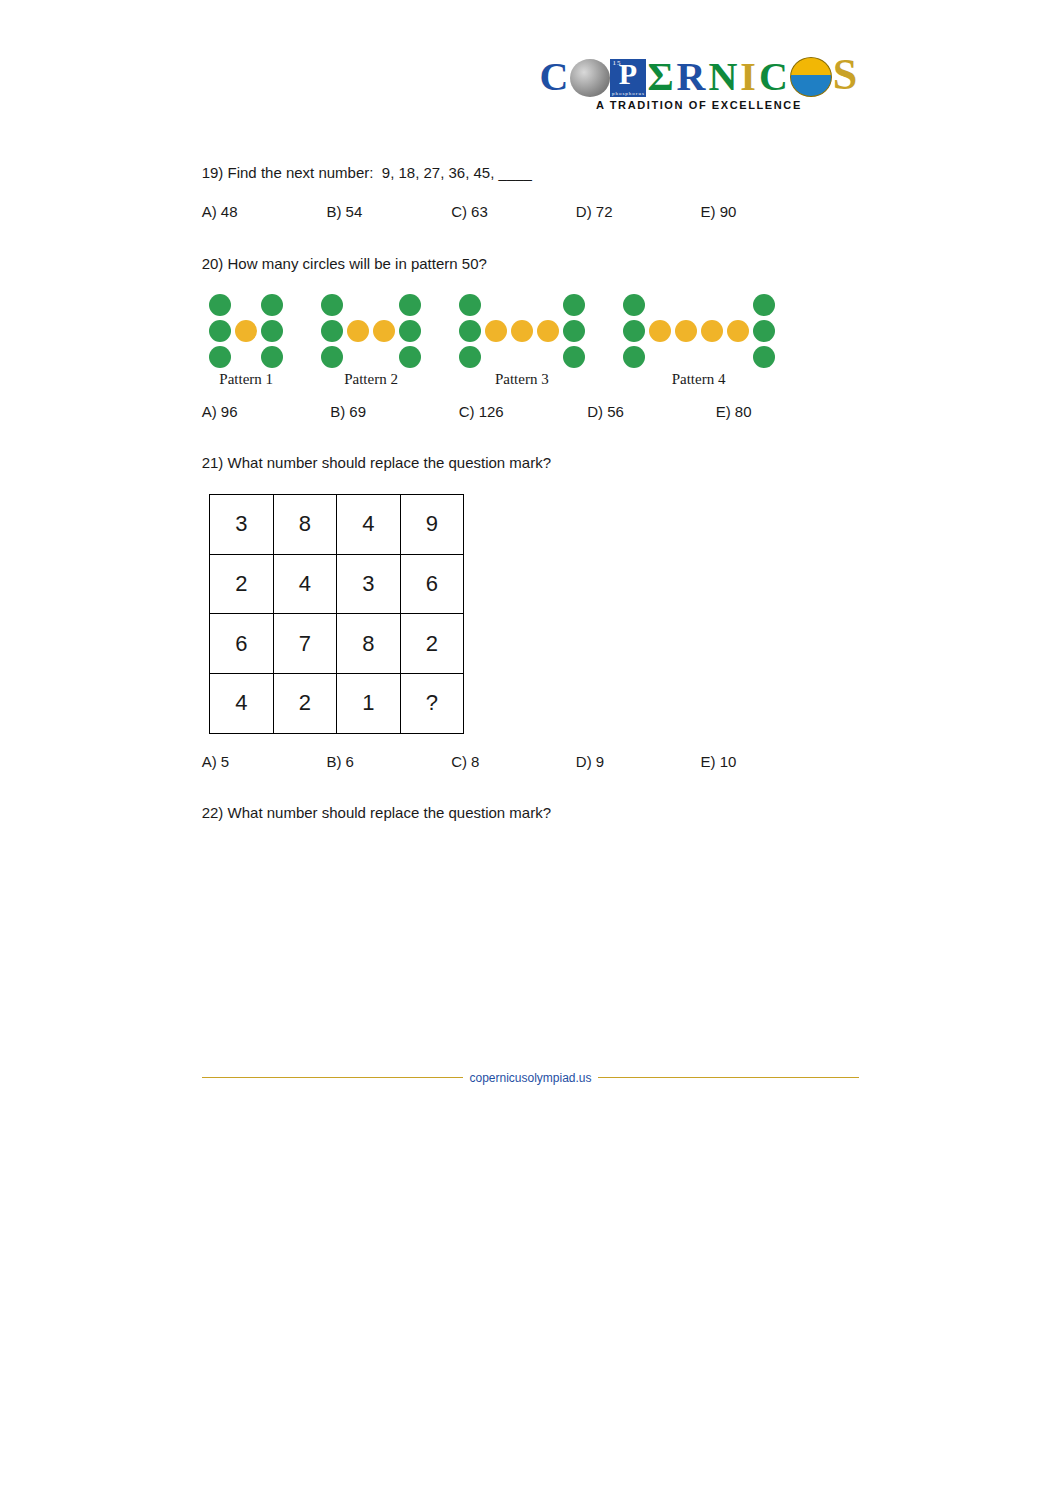CO 15 Pphosphorus ΣRNICOS
A TRADITION OF EXCELLENCE
19) Find the next number: 9, 18, 27, 36, 45, ____
A) 48
B) 54
C) 63
D) 72
E) 90
20) How many circles will be in pattern 50?
Pattern 1
Pattern 2
Pattern 3
Pattern 4
A) 96
B) 69
C) 126
D) 56
E) 80
21) What number should replace the question mark?
| 3 | 8 | 4 | 9 |
| 2 | 4 | 3 | 6 |
| 6 | 7 | 8 | 2 |
| 4 | 2 | 1 | ? |
A) 5
B) 6
C) 8
D) 9
E) 10
22) What number should replace the question mark?
copernicusolympiad.us